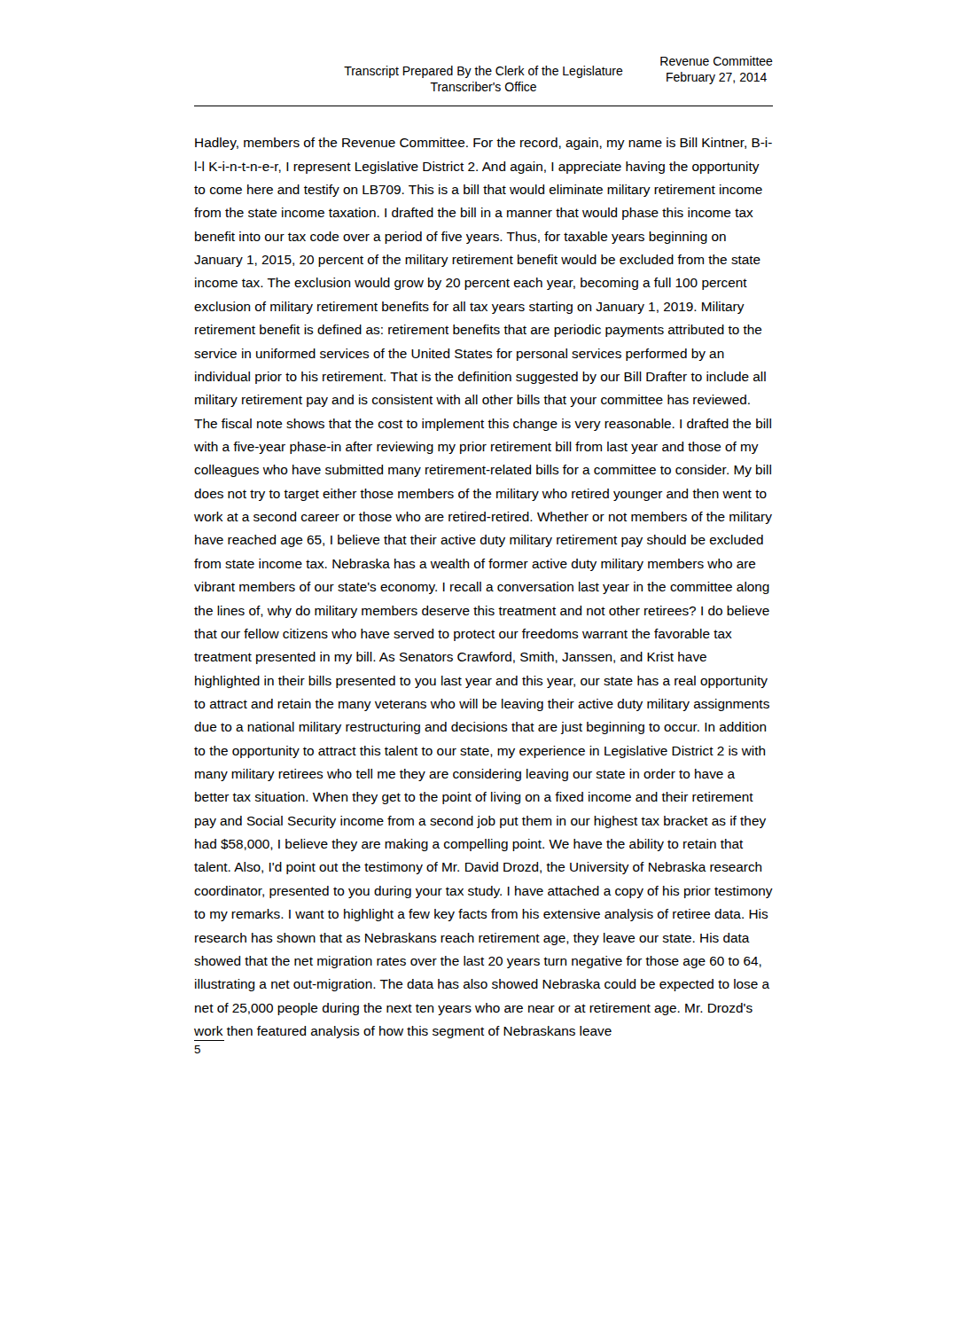Transcript Prepared By the Clerk of the Legislature
Transcriber's Office
Revenue Committee
February 27, 2014
Hadley, members of the Revenue Committee. For the record, again, my name is Bill Kintner, B-i-l-l K-i-n-t-n-e-r, I represent Legislative District 2. And again, I appreciate having the opportunity to come here and testify on LB709. This is a bill that would eliminate military retirement income from the state income taxation. I drafted the bill in a manner that would phase this income tax benefit into our tax code over a period of five years. Thus, for taxable years beginning on January 1, 2015, 20 percent of the military retirement benefit would be excluded from the state income tax. The exclusion would grow by 20 percent each year, becoming a full 100 percent exclusion of military retirement benefits for all tax years starting on January 1, 2019. Military retirement benefit is defined as: retirement benefits that are periodic payments attributed to the service in uniformed services of the United States for personal services performed by an individual prior to his retirement. That is the definition suggested by our Bill Drafter to include all military retirement pay and is consistent with all other bills that your committee has reviewed. The fiscal note shows that the cost to implement this change is very reasonable. I drafted the bill with a five-year phase-in after reviewing my prior retirement bill from last year and those of my colleagues who have submitted many retirement-related bills for a committee to consider. My bill does not try to target either those members of the military who retired younger and then went to work at a second career or those who are retired-retired. Whether or not members of the military have reached age 65, I believe that their active duty military retirement pay should be excluded from state income tax. Nebraska has a wealth of former active duty military members who are vibrant members of our state's economy. I recall a conversation last year in the committee along the lines of, why do military members deserve this treatment and not other retirees? I do believe that our fellow citizens who have served to protect our freedoms warrant the favorable tax treatment presented in my bill. As Senators Crawford, Smith, Janssen, and Krist have highlighted in their bills presented to you last year and this year, our state has a real opportunity to attract and retain the many veterans who will be leaving their active duty military assignments due to a national military restructuring and decisions that are just beginning to occur. In addition to the opportunity to attract this talent to our state, my experience in Legislative District 2 is with many military retirees who tell me they are considering leaving our state in order to have a better tax situation. When they get to the point of living on a fixed income and their retirement pay and Social Security income from a second job put them in our highest tax bracket as if they had $58,000, I believe they are making a compelling point. We have the ability to retain that talent. Also, I'd point out the testimony of Mr. David Drozd, the University of Nebraska research coordinator, presented to you during your tax study. I have attached a copy of his prior testimony to my remarks. I want to highlight a few key facts from his extensive analysis of retiree data. His research has shown that as Nebraskans reach retirement age, they leave our state. His data showed that the net migration rates over the last 20 years turn negative for those age 60 to 64, illustrating a net out-migration. The data has also showed Nebraska could be expected to lose a net of 25,000 people during the next ten years who are near or at retirement age. Mr. Drozd's work then featured analysis of how this segment of Nebraskans leave
5